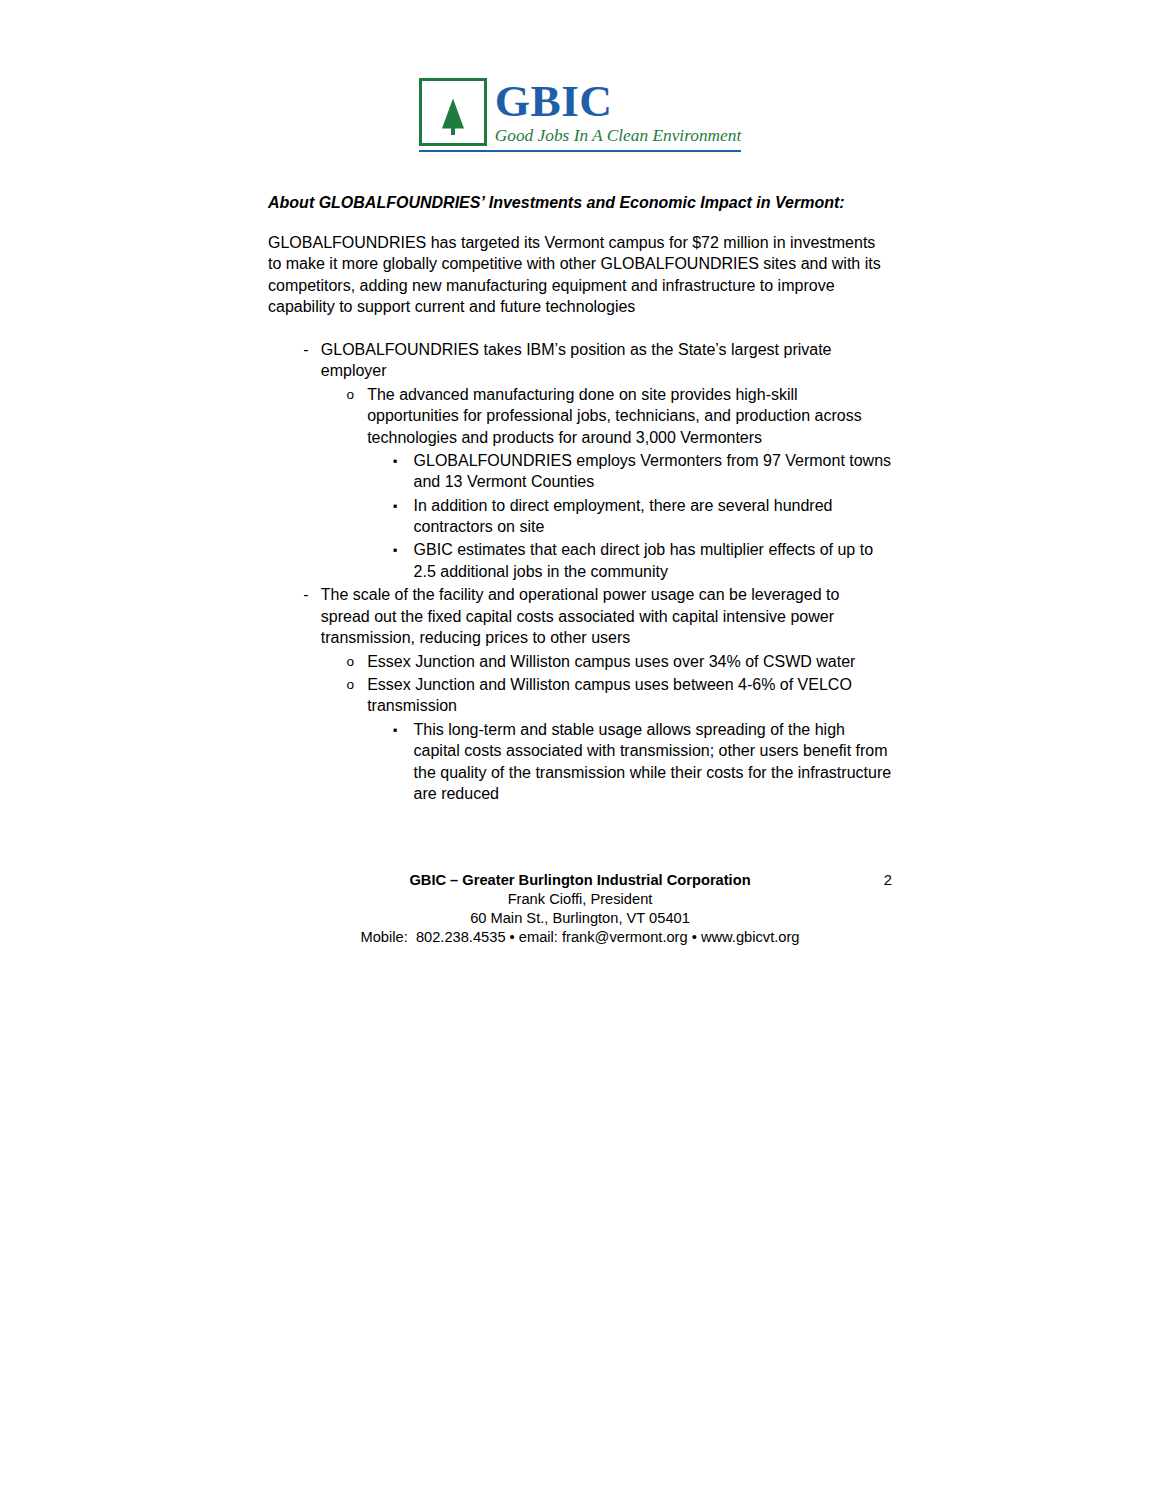GBIC
Good Jobs In A Clean Environment
About GLOBALFOUNDRIES’ Investments and Economic Impact in Vermont:
GLOBALFOUNDRIES has targeted its Vermont campus for $72 million in investments to make it more globally competitive with other GLOBALFOUNDRIES sites and with its competitors, adding new manufacturing equipment and infrastructure to improve capability to support current and future technologies
GLOBALFOUNDRIES takes IBM’s position as the State’s largest private employer
The advanced manufacturing done on site provides high-skill opportunities for professional jobs, technicians, and production across technologies and products for around 3,000 Vermonters
GLOBALFOUNDRIES employs Vermonters from 97 Vermont towns and 13 Vermont Counties
In addition to direct employment, there are several hundred contractors on site
GBIC estimates that each direct job has multiplier effects of up to 2.5 additional jobs in the community
The scale of the facility and operational power usage can be leveraged to spread out the fixed capital costs associated with capital intensive power transmission, reducing prices to other users
Essex Junction and Williston campus uses over 34% of CSWD water
Essex Junction and Williston campus uses between 4-6% of VELCO transmission
This long-term and stable usage allows spreading of the high capital costs associated with transmission; other users benefit from the quality of the transmission while their costs for the infrastructure are reduced
2
GBIC – Greater Burlington Industrial Corporation
Frank Cioffi, President
60 Main St., Burlington, VT 05401
Mobile: 802.238.4535 • email: frank@vermont.org • www.gbicvt.org